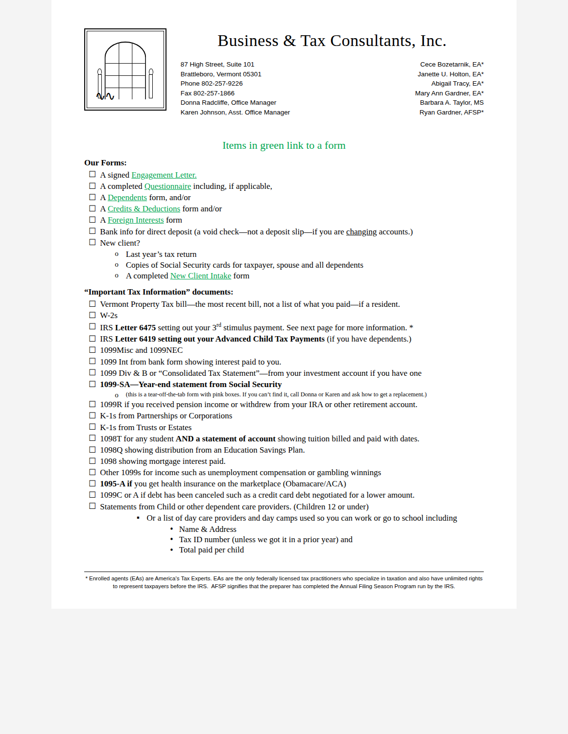∿∿
Business & Tax Consultants, Inc.
87 High Street, Suite 101
Brattleboro, Vermont 05301
Phone 802-257-9226
Fax 802-257-1866
Donna Radcliffe, Office Manager
Karen Johnson, Asst. Office Manager
Cece Bozetarnik, EA*
Janette U. Holton, EA*
Abigail Tracy, EA*
Mary Ann Gardner, EA*
Barbara A. Taylor, MS
Ryan Gardner, AFSP*
Items in green link to a form
Our Forms:
A signed Engagement Letter.
A completed Questionnaire including, if applicable,
A Dependents form, and/or
A Credits & Deductions form and/or
A Foreign Interests form
Bank info for direct deposit (a void check—not a deposit slip—if you are changing accounts.)
New client?
Last year’s tax return
Copies of Social Security cards for taxpayer, spouse and all dependents
A completed New Client Intake form
“Important Tax Information” documents:
Vermont Property Tax bill—the most recent bill, not a list of what you paid—if a resident.
W-2s
IRS Letter 6475 setting out your 3rd stimulus payment. See next page for more information. *
IRS Letter 6419 setting out your Advanced Child Tax Payments (if you have dependents.)
1099Misc and 1099NEC
1099 Int from bank form showing interest paid to you.
1099 Div & B or “Consolidated Tax Statement”—from your investment account if you have one
1099-SA—Year-end statement from Social Security
(this is a tear-off-the-tab form with pink boxes. If you can’t find it, call Donna or Karen and ask how to get a replacement.)
1099R if you received pension income or withdrew from your IRA or other retirement account.
K-1s from Partnerships or Corporations
K-1s from Trusts or Estates
1098T for any student AND a statement of account showing tuition billed and paid with dates.
1098Q showing distribution from an Education Savings Plan.
1098 showing mortgage interest paid.
Other 1099s for income such as unemployment compensation or gambling winnings
1095-A if you get health insurance on the marketplace (Obamacare/ACA)
1099C or A if debt has been canceled such as a credit card debt negotiated for a lower amount.
Statements from Child or other dependent care providers. (Children 12 or under)
Or a list of day care providers and day camps used so you can work or go to school including
Name & Address
Tax ID number (unless we got it in a prior year) and
Total paid per child
* Enrolled agents (EAs) are America's Tax Experts. EAs are the only federally licensed tax practitioners who specialize in taxation and also have unlimited rights to represent taxpayers before the IRS. AFSP signifies that the preparer has completed the Annual Filing Season Program run by the IRS.